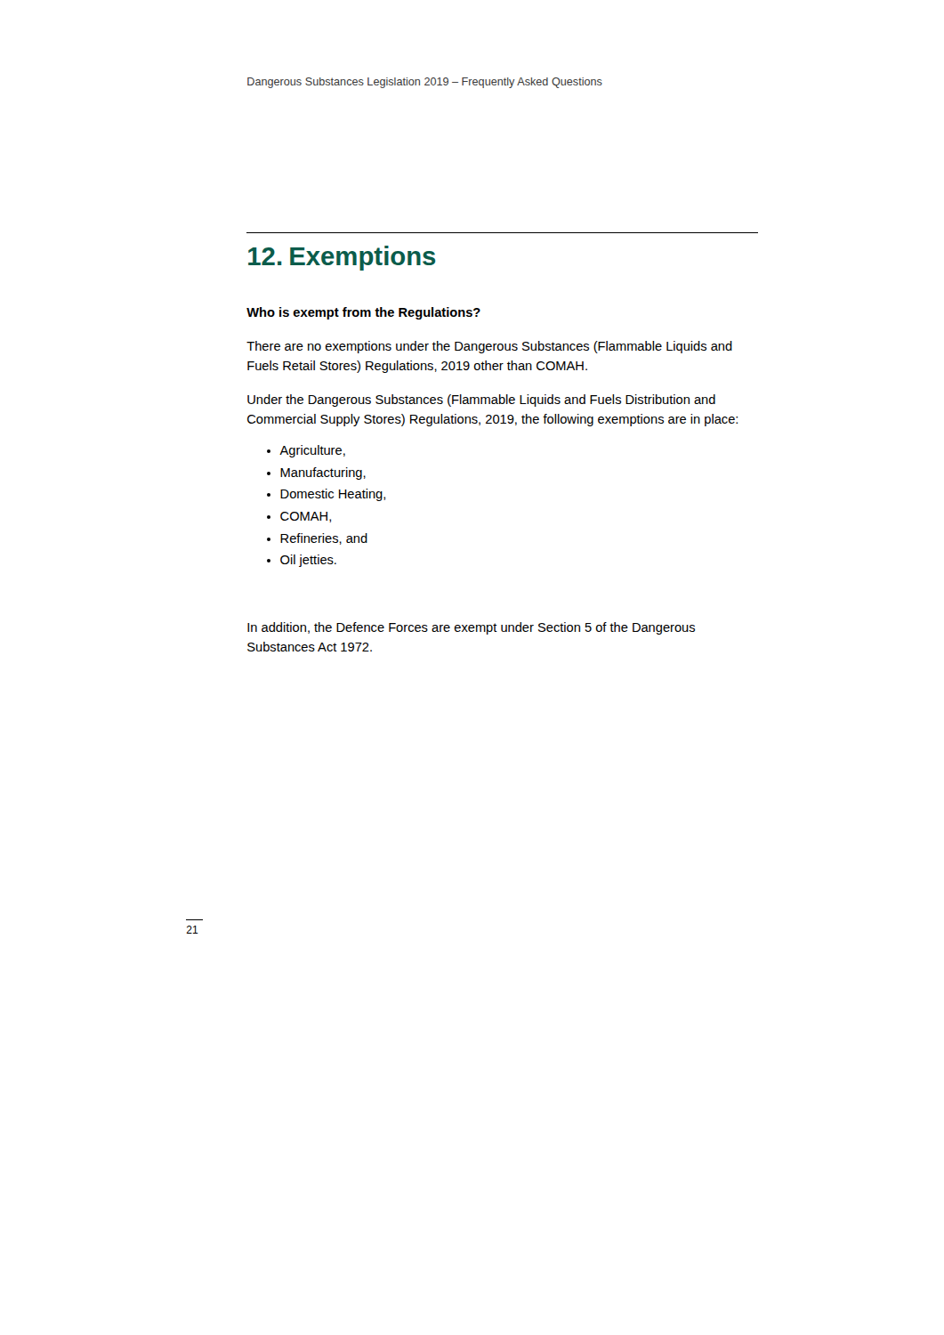Dangerous Substances Legislation 2019 – Frequently Asked Questions
12. Exemptions
Who is exempt from the Regulations?
There are no exemptions under the Dangerous Substances (Flammable Liquids and Fuels Retail Stores) Regulations, 2019 other than COMAH.
Under the Dangerous Substances (Flammable Liquids and Fuels Distribution and Commercial Supply Stores) Regulations, 2019, the following exemptions are in place:
Agriculture,
Manufacturing,
Domestic Heating,
COMAH,
Refineries, and
Oil jetties.
In addition, the Defence Forces are exempt under Section 5 of the Dangerous Substances Act 1972.
21